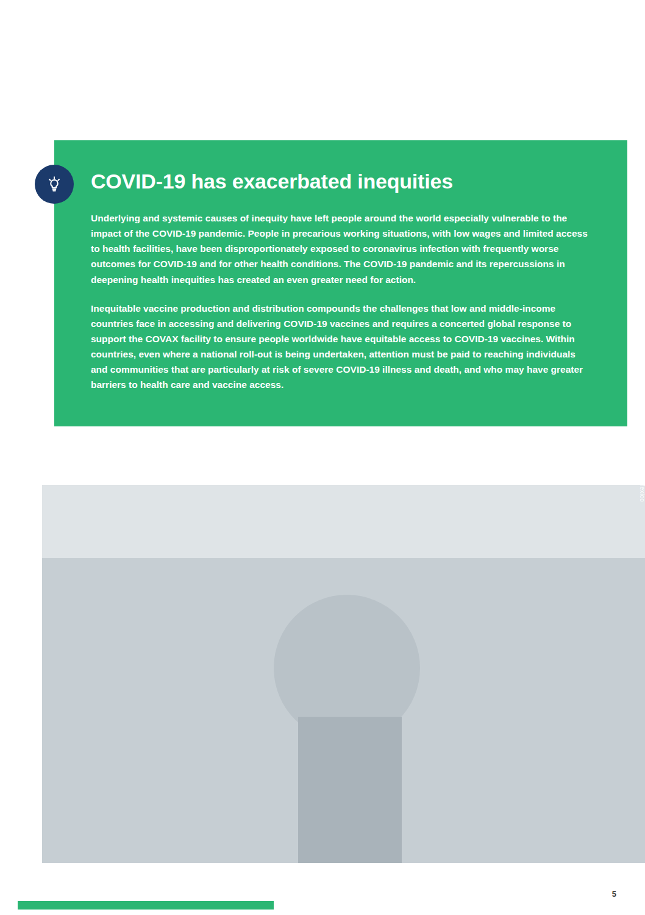COVID-19 has exacerbated inequities
Underlying and systemic causes of inequity have left people around the world especially vulnerable to the impact of the COVID-19 pandemic. People in precarious working situations, with low wages and limited access to health facilities, have been disproportionately exposed to coronavirus infection with frequently worse outcomes for COVID-19 and for other health conditions. The COVID-19 pandemic and its repercussions in deepening health inequities has created an even greater need for action.
Inequitable vaccine production and distribution compounds the challenges that low and middle-income countries face in accessing and delivering COVID-19 vaccines and requires a concerted global response to support the COVAX facility to ensure people worldwide have equitable access to COVID-19 vaccines. Within countries, even where a national roll-out is being undertaken, attention must be paid to reaching individuals and communities that are particularly at risk of severe COVID-19 illness and death, and who may have greater barriers to health care and vaccine access.
© FUCAM Mexico
5